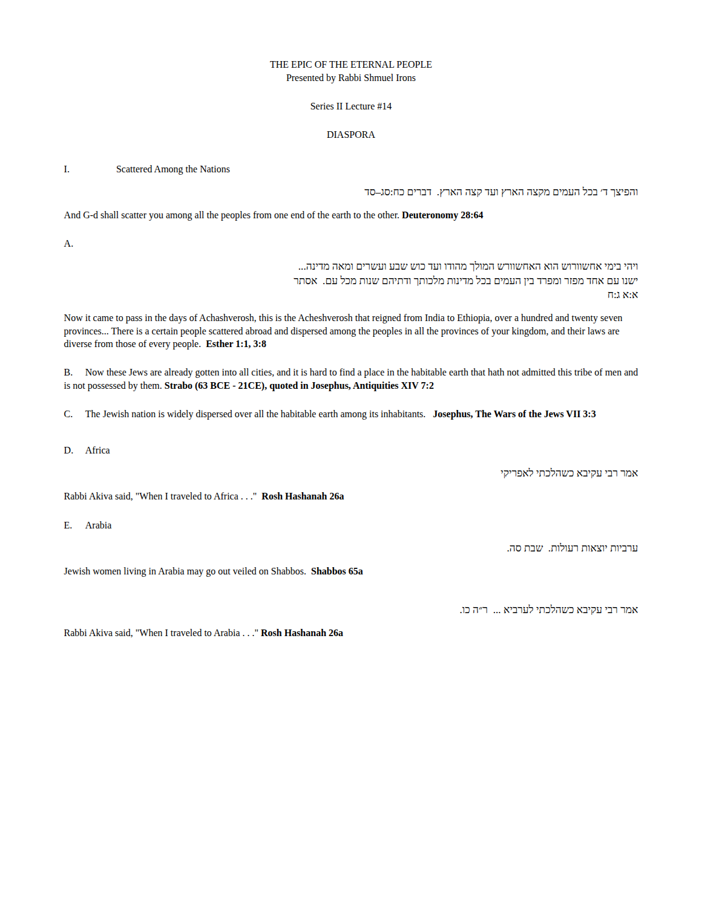THE EPIC OF THE ETERNAL PEOPLE
Presented by Rabbi Shmuel Irons
Series II Lecture #14
DIASPORA
I. Scattered Among the Nations
והפיצך ד׳ בכל העמים מקצה הארץ ועד קצה הארץ. דברים כח:סג–סד
And G-d shall scatter you among all the peoples from one end of the earth to the other. Deuteronomy 28:64
A.
ויהי בימי אחשוורוש הוא האחשוורש המולך מהודו ועד כוש שבע ועשרים ומאה מדינה...
ישנו עם אחד מפזר ומפרד בין העמים בכל מדינות מלכותך ודתיהם שנות מכל עם. אסתר
א:א ג:ח
Now it came to pass in the days of Achashverosh, this is the Acheshverosh that reigned from India to Ethiopia, over a hundred and twenty seven provinces... There is a certain people scattered abroad and dispersed among the peoples in all the provinces of your kingdom, and their laws are diverse from those of every people. Esther 1:1, 3:8
B. Now these Jews are already gotten into all cities, and it is hard to find a place in the habitable earth that hath not admitted this tribe of men and is not possessed by them. Strabo (63 BCE - 21CE), quoted in Josephus, Antiquities XIV 7:2
C. The Jewish nation is widely dispersed over all the habitable earth among its inhabitants. Josephus, The Wars of the Jews VII 3:3
D. Africa
אמר רבי עקיבא כשהלכתי לאפריקי
Rabbi Akiva said, "When I traveled to Africa . . ." Rosh Hashanah 26a
E. Arabia
ערביות יוצאות רעולות. שבת סה.
Jewish women living in Arabia may go out veiled on Shabbos. Shabbos 65a
אמר רבי עקיבא כשהלכתי לערביא ... ר״ה כו.
Rabbi Akiva said, "When I traveled to Arabia . . ." Rosh Hashanah 26a